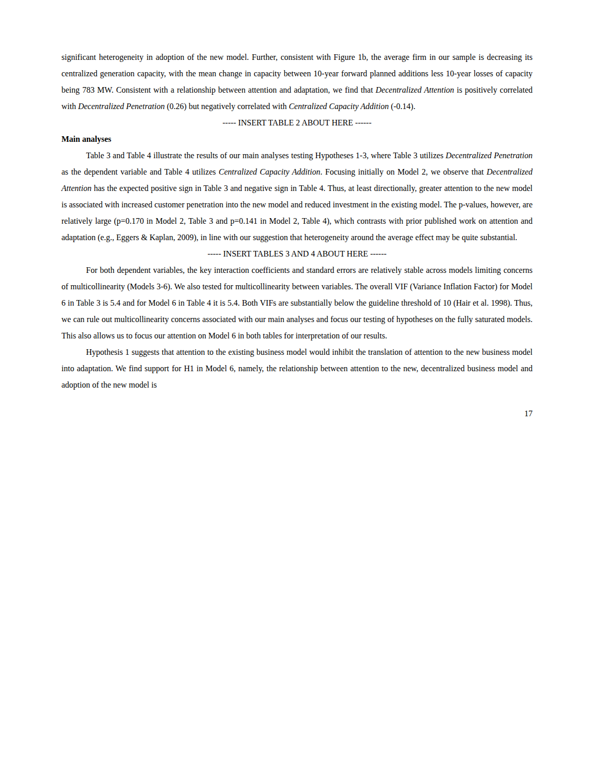significant heterogeneity in adoption of the new model. Further, consistent with Figure 1b, the average firm in our sample is decreasing its centralized generation capacity, with the mean change in capacity between 10-year forward planned additions less 10-year losses of capacity being 783 MW. Consistent with a relationship between attention and adaptation, we find that Decentralized Attention is positively correlated with Decentralized Penetration (0.26) but negatively correlated with Centralized Capacity Addition (-0.14).
----- INSERT TABLE 2 ABOUT HERE ------
Main analyses
Table 3 and Table 4 illustrate the results of our main analyses testing Hypotheses 1-3, where Table 3 utilizes Decentralized Penetration as the dependent variable and Table 4 utilizes Centralized Capacity Addition. Focusing initially on Model 2, we observe that Decentralized Attention has the expected positive sign in Table 3 and negative sign in Table 4. Thus, at least directionally, greater attention to the new model is associated with increased customer penetration into the new model and reduced investment in the existing model. The p-values, however, are relatively large (p=0.170 in Model 2, Table 3 and p=0.141 in Model 2, Table 4), which contrasts with prior published work on attention and adaptation (e.g., Eggers & Kaplan, 2009), in line with our suggestion that heterogeneity around the average effect may be quite substantial.
----- INSERT TABLES 3 AND 4 ABOUT HERE ------
For both dependent variables, the key interaction coefficients and standard errors are relatively stable across models limiting concerns of multicollinearity (Models 3-6). We also tested for multicollinearity between variables. The overall VIF (Variance Inflation Factor) for Model 6 in Table 3 is 5.4 and for Model 6 in Table 4 it is 5.4. Both VIFs are substantially below the guideline threshold of 10 (Hair et al. 1998). Thus, we can rule out multicollinearity concerns associated with our main analyses and focus our testing of hypotheses on the fully saturated models. This also allows us to focus our attention on Model 6 in both tables for interpretation of our results.
Hypothesis 1 suggests that attention to the existing business model would inhibit the translation of attention to the new business model into adaptation. We find support for H1 in Model 6, namely, the relationship between attention to the new, decentralized business model and adoption of the new model is
17